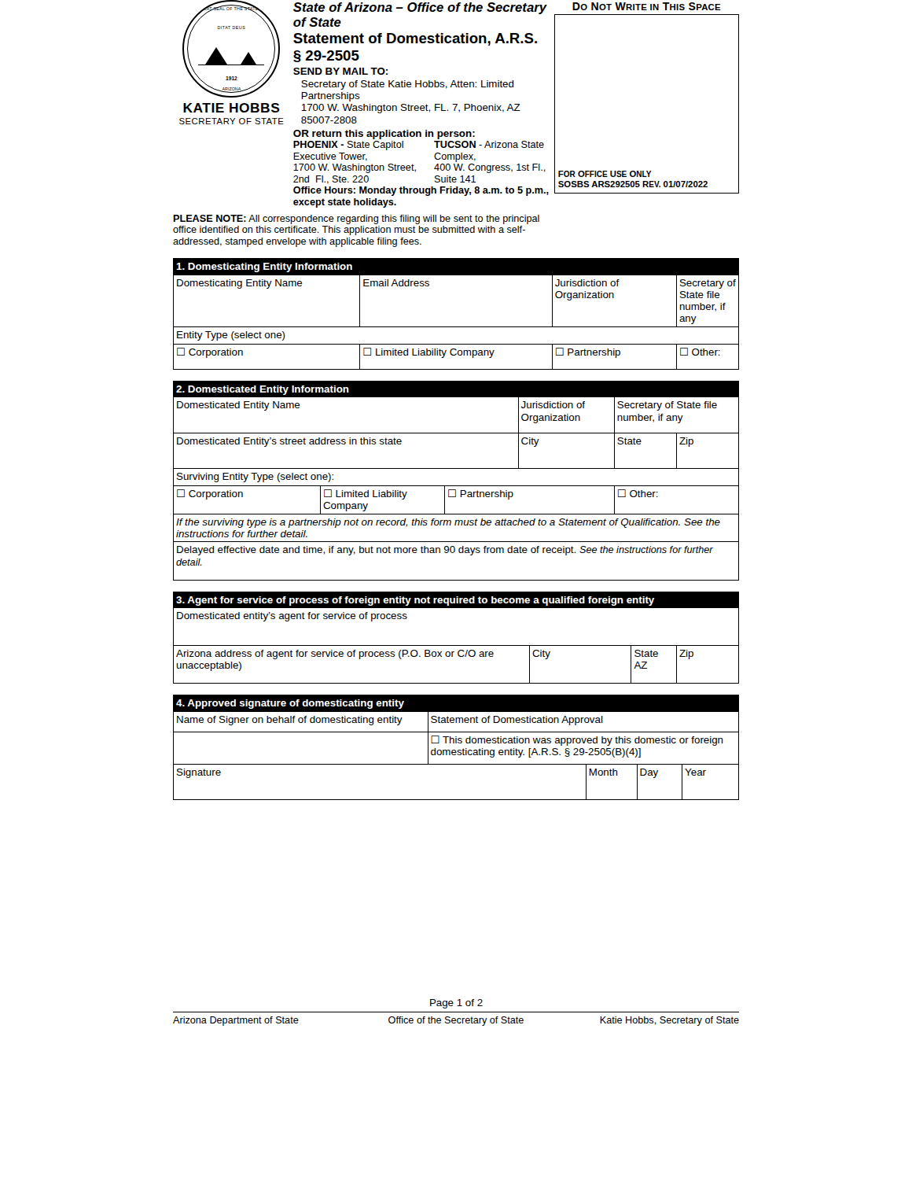GREAT SEAL OF THE STATE OF
DITAT DEUS
1912
ARIZONA
KATIE HOBBS
SECRETARY OF STATE
State of Arizona – Office of the Secretary of State
Statement of Domestication, A.R.S. § 29-2505
SEND BY MAIL TO:
Secretary of State Katie Hobbs, Atten: Limited Partnerships
1700 W. Washington Street, FL. 7, Phoenix, AZ 85007-2808
OR return this application in person:
PHOENIX - State Capitol Executive Tower,
1700 W. Washington Street, 2nd Fl., Ste. 220
TUCSON - Arizona State Complex,
400 W. Congress, 1st Fl., Suite 141
Office Hours: Monday through Friday, 8 a.m. to 5 p.m., except state holidays.
DO NOT WRITE IN THIS SPACE
FOR OFFICE USE ONLY
SOSBS ARS292505 REV. 01/07/2022
PLEASE NOTE: All correspondence regarding this filing will be sent to the principal office identified on this certificate. This application must be submitted with a self-addressed, stamped envelope with applicable filing fees.
| 1. Domesticating Entity Information |
| Domesticating Entity Name | Email Address | Jurisdiction of Organization | Secretary of State file number, if any |
| Entity Type (select one) |
| ☐ Corporation | ☐ Limited Liability Company | ☐ Partnership | ☐ Other: |
| 2. Domesticated Entity Information |
| Domesticated Entity Name | Jurisdiction of Organization | Secretary of State file number, if any |
| Domesticated Entity’s street address in this state | City | State | Zip |
| Surviving Entity Type (select one): |
| ☐ Corporation | ☐ Limited Liability Company | ☐ Partnership | ☐ Other: |
| If the surviving type is a partnership not on record, this form must be attached to a Statement of Qualification. See the instructions for further detail. |
| Delayed effective date and time, if any, but not more than 90 days from date of receipt. See the instructions for further detail. |
| 3. Agent for service of process of foreign entity not required to become a qualified foreign entity |
| Domesticated entity’s agent for service of process |
| Arizona address of agent for service of process (P.O. Box or C/O are unacceptable) | City | State AZ | Zip |
| 4. Approved signature of domesticating entity |
| Name of Signer on behalf of domesticating entity | Statement of Domestication Approval |
| | ☐ This domestication was approved by this domestic or foreign domesticating entity. [A.R.S. § 29-2505(B)(4)] |
| Signature | Month | Day | Year |
Page 1 of 2
Arizona Department of State
Office of the Secretary of State
Katie Hobbs, Secretary of State